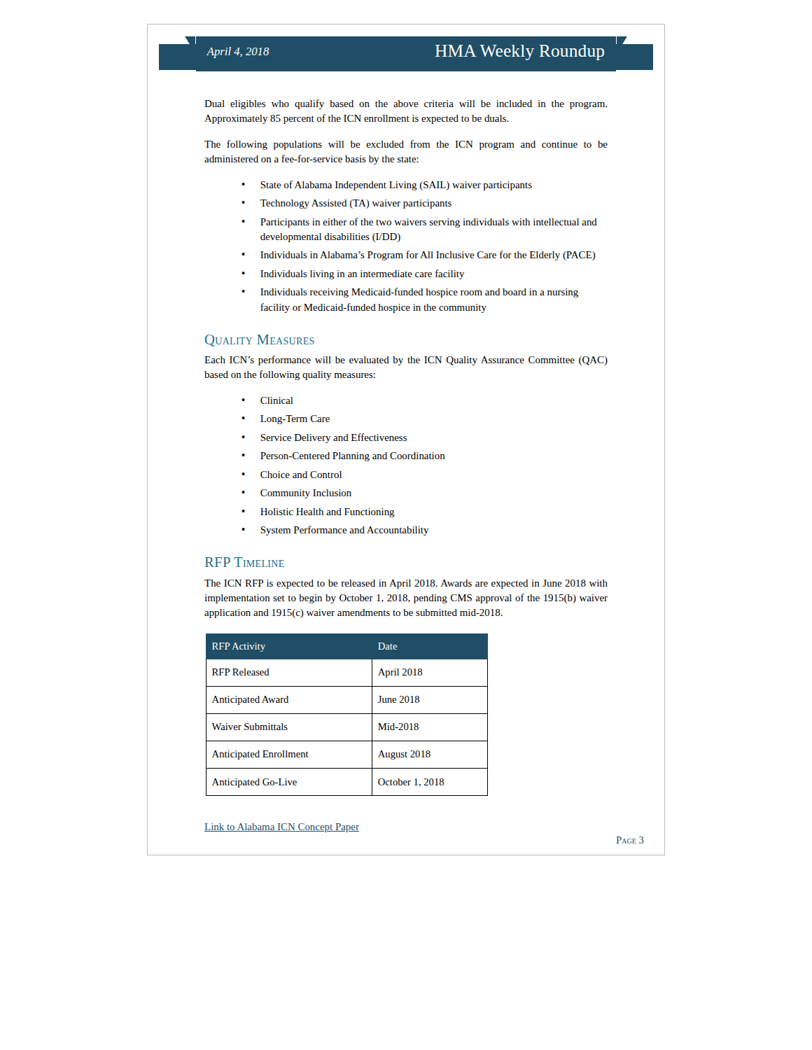April 4, 2018
HMA Weekly Roundup
Dual eligibles who qualify based on the above criteria will be included in the program. Approximately 85 percent of the ICN enrollment is expected to be duals.
The following populations will be excluded from the ICN program and continue to be administered on a fee-for-service basis by the state:
State of Alabama Independent Living (SAIL) waiver participants
Technology Assisted (TA) waiver participants
Participants in either of the two waivers serving individuals with intellectual and developmental disabilities (I/DD)
Individuals in Alabama’s Program for All Inclusive Care for the Elderly (PACE)
Individuals living in an intermediate care facility
Individuals receiving Medicaid-funded hospice room and board in a nursing facility or Medicaid-funded hospice in the community
Quality Measures
Each ICN’s performance will be evaluated by the ICN Quality Assurance Committee (QAC) based on the following quality measures:
Clinical
Long-Term Care
Service Delivery and Effectiveness
Person-Centered Planning and Coordination
Choice and Control
Community Inclusion
Holistic Health and Functioning
System Performance and Accountability
RFP Timeline
The ICN RFP is expected to be released in April 2018. Awards are expected in June 2018 with implementation set to begin by October 1, 2018, pending CMS approval of the 1915(b) waiver application and 1915(c) waiver amendments to be submitted mid-2018.
| RFP Activity | Date |
| --- | --- |
| RFP Released | April 2018 |
| Anticipated Award | June 2018 |
| Waiver Submittals | Mid-2018 |
| Anticipated Enrollment | August 2018 |
| Anticipated Go-Live | October 1, 2018 |
Link to Alabama ICN Concept Paper
Page 3